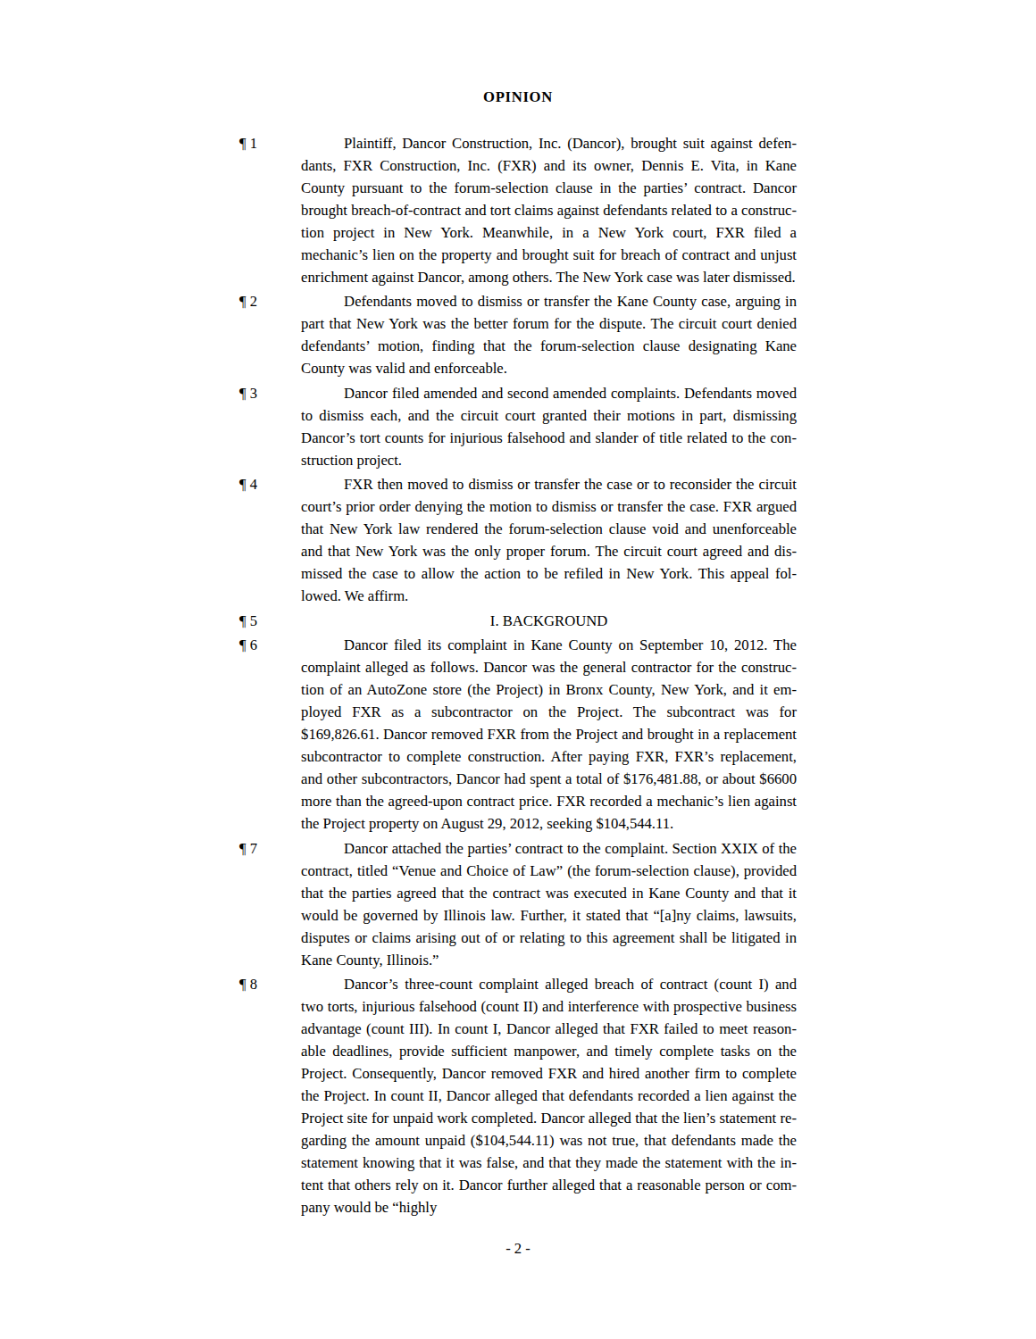Opinion
¶ 1
Plaintiff, Dancor Construction, Inc. (Dancor), brought suit against defendants, FXR Construction, Inc. (FXR) and its owner, Dennis E. Vita, in Kane County pursuant to the forum-selection clause in the parties’ contract. Dancor brought breach-of-contract and tort claims against defendants related to a construction project in New York. Meanwhile, in a New York court, FXR filed a mechanic’s lien on the property and brought suit for breach of contract and unjust enrichment against Dancor, among others. The New York case was later dismissed.
¶ 2
Defendants moved to dismiss or transfer the Kane County case, arguing in part that New York was the better forum for the dispute. The circuit court denied defendants’ motion, finding that the forum-selection clause designating Kane County was valid and enforceable.
¶ 3
Dancor filed amended and second amended complaints. Defendants moved to dismiss each, and the circuit court granted their motions in part, dismissing Dancor’s tort counts for injurious falsehood and slander of title related to the construction project.
¶ 4
FXR then moved to dismiss or transfer the case or to reconsider the circuit court’s prior order denying the motion to dismiss or transfer the case. FXR argued that New York law rendered the forum-selection clause void and unenforceable and that New York was the only proper forum. The circuit court agreed and dismissed the case to allow the action to be refiled in New York. This appeal followed. We affirm.
¶ 5
I. BACKGROUND
¶ 6
Dancor filed its complaint in Kane County on September 10, 2012. The complaint alleged as follows. Dancor was the general contractor for the construction of an AutoZone store (the Project) in Bronx County, New York, and it employed FXR as a subcontractor on the Project. The subcontract was for $169,826.61. Dancor removed FXR from the Project and brought in a replacement subcontractor to complete construction. After paying FXR, FXR’s replacement, and other subcontractors, Dancor had spent a total of $176,481.88, or about $6600 more than the agreed-upon contract price. FXR recorded a mechanic’s lien against the Project property on August 29, 2012, seeking $104,544.11.
¶ 7
Dancor attached the parties’ contract to the complaint. Section XXIX of the contract, titled “Venue and Choice of Law” (the forum-selection clause), provided that the parties agreed that the contract was executed in Kane County and that it would be governed by Illinois law. Further, it stated that “[a]ny claims, lawsuits, disputes or claims arising out of or relating to this agreement shall be litigated in Kane County, Illinois.”
¶ 8
Dancor’s three-count complaint alleged breach of contract (count I) and two torts, injurious falsehood (count II) and interference with prospective business advantage (count III). In count I, Dancor alleged that FXR failed to meet reasonable deadlines, provide sufficient manpower, and timely complete tasks on the Project. Consequently, Dancor removed FXR and hired another firm to complete the Project. In count II, Dancor alleged that defendants recorded a lien against the Project site for unpaid work completed. Dancor alleged that the lien’s statement regarding the amount unpaid ($104,544.11) was not true, that defendants made the statement knowing that it was false, and that they made the statement with the intent that others rely on it. Dancor further alleged that a reasonable person or company would be “highly
- 2 -